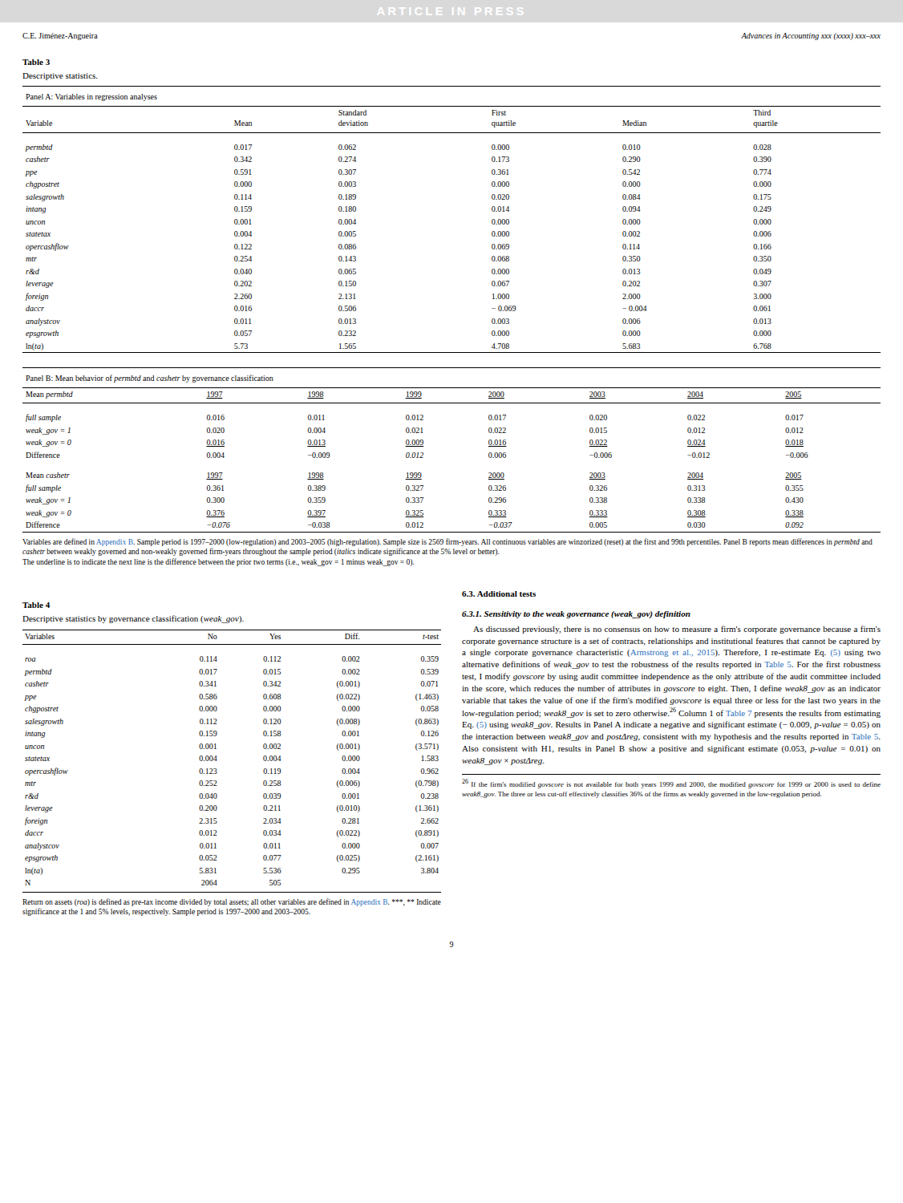ARTICLE IN PRESS
C.E. Jiménez-Angueira
Advances in Accounting xxx (xxxx) xxx–xxx
Table 3
Descriptive statistics.
| Panel A: Variables in regression analyses |
| Variable | Mean | Standard deviation | First quartile | Median | Third quartile |
| permbtd | 0.017 | 0.062 | 0.000 | 0.010 | 0.028 |
| cashetr | 0.342 | 0.274 | 0.173 | 0.290 | 0.390 |
| ppe | 0.591 | 0.307 | 0.361 | 0.542 | 0.774 |
| chgpostret | 0.000 | 0.003 | 0.000 | 0.000 | 0.000 |
| salesgrowth | 0.114 | 0.189 | 0.020 | 0.084 | 0.175 |
| intang | 0.159 | 0.180 | 0.014 | 0.094 | 0.249 |
| uncon | 0.001 | 0.004 | 0.000 | 0.000 | 0.000 |
| statetax | 0.004 | 0.005 | 0.000 | 0.002 | 0.006 |
| opercashflow | 0.122 | 0.086 | 0.069 | 0.114 | 0.166 |
| mtr | 0.254 | 0.143 | 0.068 | 0.350 | 0.350 |
| r&d | 0.040 | 0.065 | 0.000 | 0.013 | 0.049 |
| leverage | 0.202 | 0.150 | 0.067 | 0.202 | 0.307 |
| foreign | 2.260 | 2.131 | 1.000 | 2.000 | 3.000 |
| daccr | 0.016 | 0.506 | − 0.069 | − 0.004 | 0.061 |
| analystcov | 0.011 | 0.013 | 0.003 | 0.006 | 0.013 |
| epsgrowth | 0.057 | 0.232 | 0.000 | 0.000 | 0.000 |
| ln( ta ) | 5.73 | 1.565 | 4.708 | 5.683 | 6.768 |
| Panel B: Mean behavior of permbtd and cashetr by governance classification |
| Mean permbtd | 1997 | 1998 | 1999 | 2000 | 2003 | 2004 | 2005 |
| full sample | 0.016 | 0.011 | 0.012 | 0.017 | 0.020 | 0.022 | 0.017 |
| weak_gov = 1 | 0.020 | 0.004 | 0.021 | 0.022 | 0.015 | 0.012 | 0.012 |
| weak_gov = 0 | 0.016 | 0.013 | 0.009 | 0.016 | 0.022 | 0.024 | 0.018 |
| Difference | 0.004 | −0.009 | 0.012 | 0.006 | −0.006 | −0.012 | −0.006 |
| Mean cashetr | 1997 | 1998 | 1999 | 2000 | 2003 | 2004 | 2005 |
| full sample | 0.361 | 0.389 | 0.327 | 0.326 | 0.326 | 0.313 | 0.355 |
| weak_gov = 1 | 0.300 | 0.359 | 0.337 | 0.296 | 0.338 | 0.338 | 0.430 |
| weak_gov = 0 | 0.376 | 0.397 | 0.325 | 0.333 | 0.333 | 0.308 | 0.338 |
| Difference | −0.076 | −0.038 | 0.012 | −0.037 | 0.005 | 0.030 | 0.092 |
Variables are defined in Appendix B. Sample period is 1997–2000 (low-regulation) and 2003–2005 (high-regulation). Sample size is 2569 firm-years. All continuous variables are winzorized (reset) at the first and 99th percentiles. Panel B reports mean differences in permbtd and cashetr between weakly governed and non-weakly governed firm-years throughout the sample period (italics indicate significance at the 5% level or better).
The underline is to indicate the next line is the difference between the prior two terms (i.e., weak_gov = 1 minus weak_gov = 0).
Table 4
Descriptive statistics by governance classification (weak_gov).
| Variables | No | Yes | Diff. | t -test |
| --- | --- | --- | --- | --- |
| roa | 0.114 | 0.112 | 0.002 | 0.359 |
| permbtd | 0.017 | 0.015 | 0.002 | 0.539 |
| cashetr | 0.341 | 0.342 | (0.001) | 0.071 |
| ppe | 0.586 | 0.608 | (0.022) | (1.463) |
| chgpostret | 0.000 | 0.000 | 0.000 | 0.058 |
| salesgrowth | 0.112 | 0.120 | (0.008) | (0.863) |
| intang | 0.159 | 0.158 | 0.001 | 0.126 |
| uncon | 0.001 | 0.002 | (0.001) | (3.571) |
| statetax | 0.004 | 0.004 | 0.000 | 1.583 |
| opercashflow | 0.123 | 0.119 | 0.004 | 0.962 |
| mtr | 0.252 | 0.258 | (0.006) | (0.798) |
| r&d | 0.040 | 0.039 | 0.001 | 0.238 |
| leverage | 0.200 | 0.211 | (0.010) | (1.361) |
| foreign | 2.315 | 2.034 | 0.281 | 2.662 |
| daccr | 0.012 | 0.034 | (0.022) | (0.891) |
| analystcov | 0.011 | 0.011 | 0.000 | 0.007 |
| epsgrowth | 0.052 | 0.077 | (0.025) | (2.161) |
| ln( ta ) | 5.831 | 5.536 | 0.295 | 3.804 |
| N | 2064 | 505 | | |
Return on assets (roa) is defined as pre-tax income divided by total assets; all other variables are defined in Appendix B. ***, ** Indicate significance at the 1 and 5% levels, respectively. Sample period is 1997–2000 and 2003–2005.
6.3. Additional tests
6.3.1. Sensitivity to the weak governance (weak_gov) definition
As discussed previously, there is no consensus on how to measure a firm's corporate governance because a firm's corporate governance structure is a set of contracts, relationships and institutional features that cannot be captured by a single corporate governance characteristic (Armstrong et al., 2015). Therefore, I re-estimate Eq. (5) using two alternative definitions of weak_gov to test the robustness of the results reported in Table 5. For the first robustness test, I modify govscore by using audit committee independence as the only attribute of the audit committee included in the score, which reduces the number of attributes in govscore to eight. Then, I define weak8_gov as an indicator variable that takes the value of one if the firm's modified govscore is equal three or less for the last two years in the low-regulation period; weak8_gov is set to zero otherwise.26 Column 1 of Table 7 presents the results from estimating Eq. (5) using weak8_gov. Results in Panel A indicate a negative and significant estimate (− 0.009, p-value = 0.05) on the interaction between weak8_gov and postΔreg, consistent with my hypothesis and the results reported in Table 5. Also consistent with H1, results in Panel B show a positive and significant estimate (0.053, p-value = 0.01) on weak8_gov × postΔreg.
26 If the firm's modified govscore is not available for both years 1999 and 2000, the modified govscore for 1999 or 2000 is used to define weak8_gov. The three or less cut-off effectively classifies 36% of the firms as weakly governed in the low-regulation period.
9